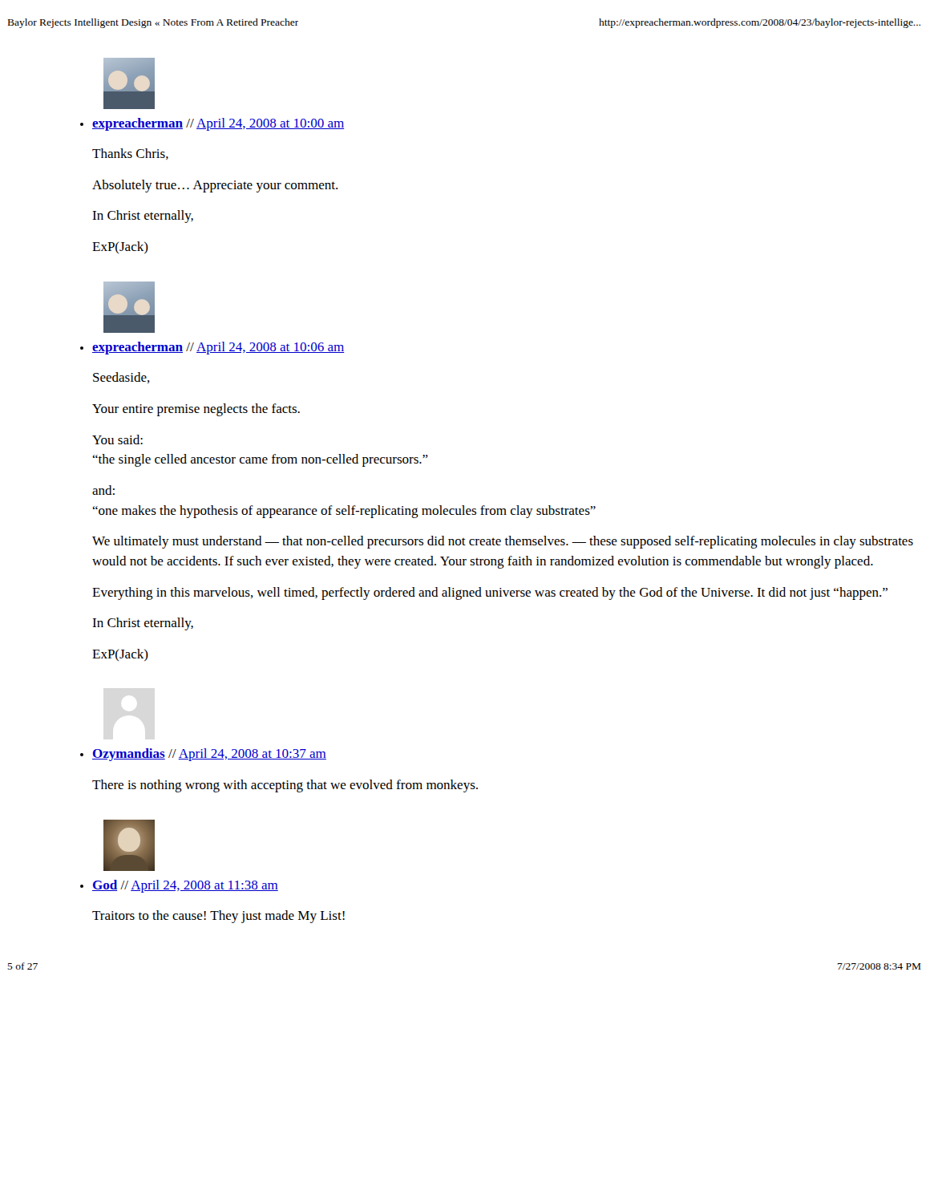Baylor Rejects Intelligent Design « Notes From A Retired Preacher
http://expreacherman.wordpress.com/2008/04/23/baylor-rejects-intellige...
expreacherman // April 24, 2008 at 10:00 am
Thanks Chris,
Absolutely true… Appreciate your comment.
In Christ eternally,
ExP(Jack)
expreacherman // April 24, 2008 at 10:06 am
Seedaside,
Your entire premise neglects the facts.
You said:
“the single celled ancestor came from non-celled precursors.”
and:
“one makes the hypothesis of appearance of self-replicating molecules from clay substrates”
We ultimately must understand — that non-celled precursors did not create themselves. — these supposed self-replicating molecules in clay substrates would not be accidents. If such ever existed, they were created. Your strong faith in randomized evolution is commendable but wrongly placed.
Everything in this marvelous, well timed, perfectly ordered and aligned universe was created by the God of the Universe. It did not just “happen.”
In Christ eternally,
ExP(Jack)
Ozymandias // April 24, 2008 at 10:37 am
There is nothing wrong with accepting that we evolved from monkeys.
God // April 24, 2008 at 11:38 am
Traitors to the cause! They just made My List!
5 of 27
7/27/2008 8:34 PM